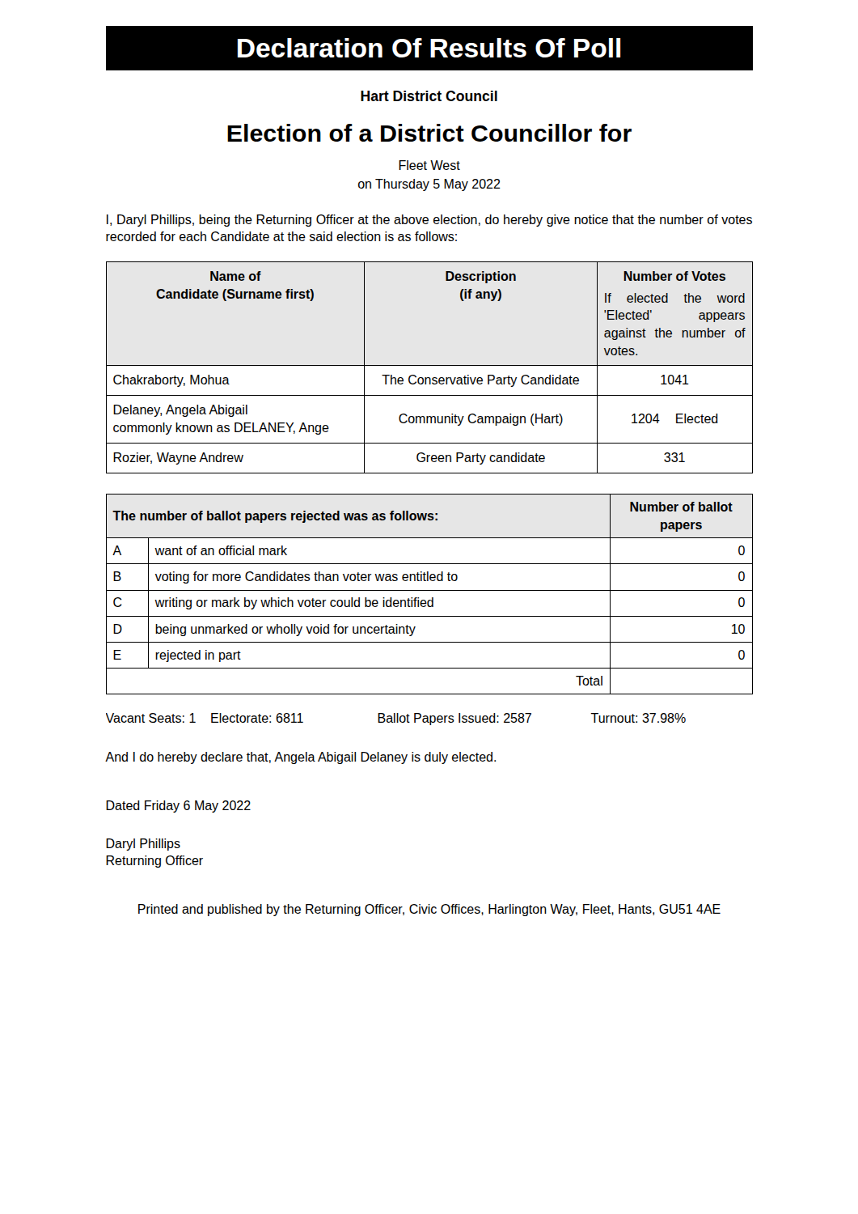Declaration Of Results Of Poll
Hart District Council
Election of a District Councillor for
Fleet West
on Thursday 5 May 2022
I, Daryl Phillips, being the Returning Officer at the above election, do hereby give notice that the number of votes recorded for each Candidate at the said election is as follows:
| Name of Candidate (Surname first) | Description (if any) | Number of Votes If elected the word 'Elected' appears against the number of votes. |
| --- | --- | --- |
| Chakraborty, Mohua | The Conservative Party Candidate | 1041 |
| Delaney, Angela Abigail commonly known as DELANEY, Ange | Community Campaign (Hart) | 1204 Elected |
| Rozier, Wayne Andrew | Green Party candidate | 331 |
| The number of ballot papers rejected was as follows: | Number of ballot papers |
| --- | --- |
| A | want of an official mark | 0 |
| B | voting for more Candidates than voter was entitled to | 0 |
| C | writing or mark by which voter could be identified | 0 |
| D | being unmarked or wholly void for uncertainty | 10 |
| E | rejected in part | 0 |
| Total | |
Vacant Seats: 1 Electorate: 6811
Ballot Papers Issued: 2587
Turnout: 37.98%
And I do hereby declare that, Angela Abigail Delaney is duly elected.
Dated Friday 6 May 2022
Daryl Phillips
Returning Officer
Printed and published by the Returning Officer, Civic Offices, Harlington Way, Fleet, Hants, GU51 4AE